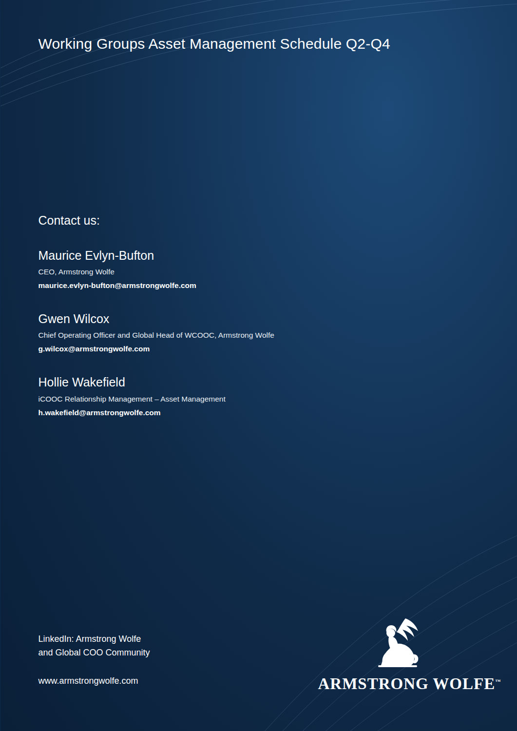Working Groups Asset Management Schedule Q2-Q4
Contact us:
Maurice Evlyn-Bufton
CEO, Armstrong Wolfe
maurice.evlyn-bufton@armstrongwolfe.com
Gwen Wilcox
Chief Operating Officer and Global Head of WCOOC, Armstrong Wolfe
g.wilcox@armstrongwolfe.com
Hollie Wakefield
iCOOC Relationship Management – Asset Management
h.wakefield@armstrongwolfe.com
LinkedIn: Armstrong Wolfe
and Global COO Community
www.armstrongwolfe.com
ARMSTRONG WOLFE™